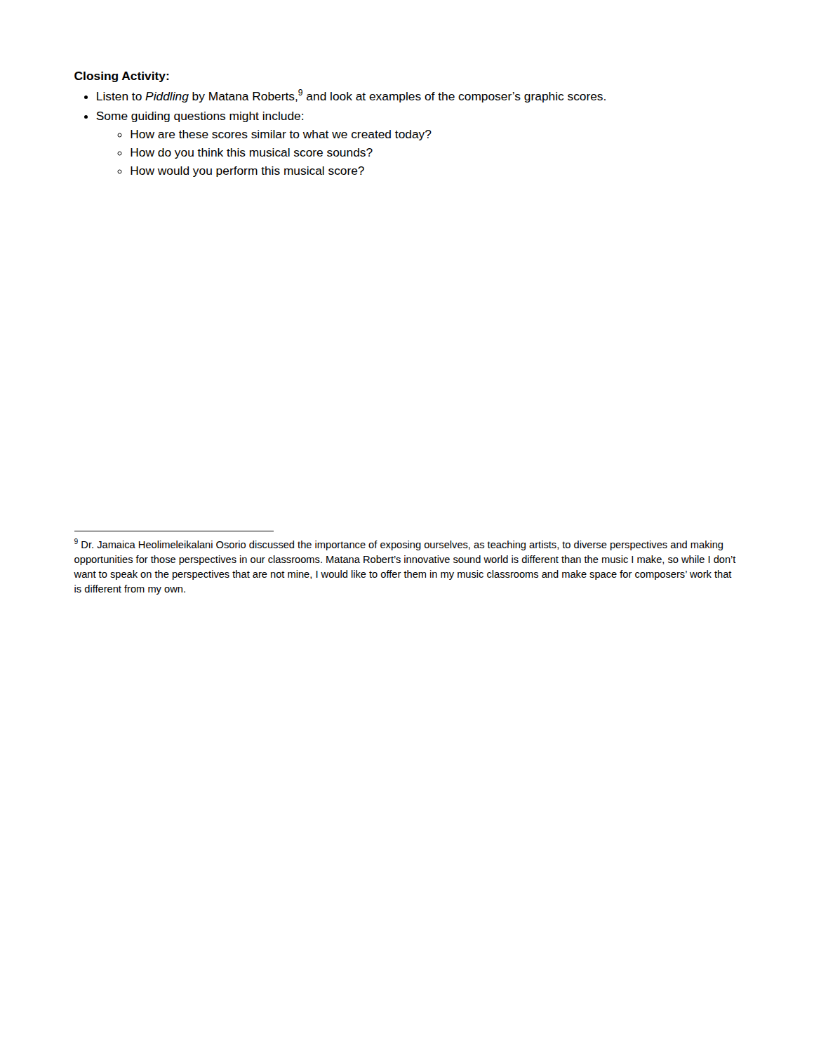Closing Activity:
Listen to Piddling by Matana Roberts,9 and look at examples of the composer’s graphic scores.
Some guiding questions might include:
How are these scores similar to what we created today?
How do you think this musical score sounds?
How would you perform this musical score?
9 Dr. Jamaica Heolimeleikalani Osorio discussed the importance of exposing ourselves, as teaching artists, to diverse perspectives and making opportunities for those perspectives in our classrooms. Matana Robert’s innovative sound world is different than the music I make, so while I don’t want to speak on the perspectives that are not mine, I would like to offer them in my music classrooms and make space for composers’ work that is different from my own.